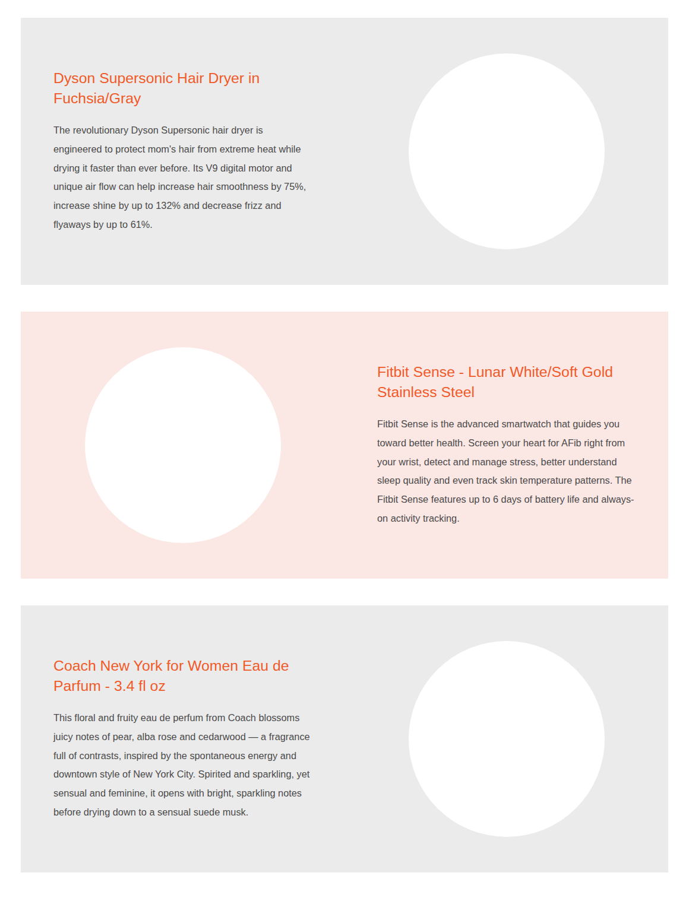Dyson Supersonic Hair Dryer in Fuchsia/Gray
The revolutionary Dyson Supersonic hair dryer is engineered to protect mom's hair from extreme heat while drying it faster than ever before. Its V9 digital motor and unique air flow can help increase hair smoothness by 75%, increase shine by up to 132% and decrease frizz and flyaways by up to 61%.
Fitbit Sense - Lunar White/Soft Gold Stainless Steel
Fitbit Sense is the advanced smartwatch that guides you toward better health. Screen your heart for AFib right from your wrist, detect and manage stress, better understand sleep quality and even track skin temperature patterns. The Fitbit Sense features up to 6 days of battery life and always-on activity tracking.
Coach New York for Women Eau de Parfum - 3.4 fl oz
This floral and fruity eau de perfum from Coach blossoms juicy notes of pear, alba rose and cedarwood — a fragrance full of contrasts, inspired by the spontaneous energy and downtown style of New York City. Spirited and sparkling, yet sensual and feminine, it opens with bright, sparkling notes before drying down to a sensual suede musk.